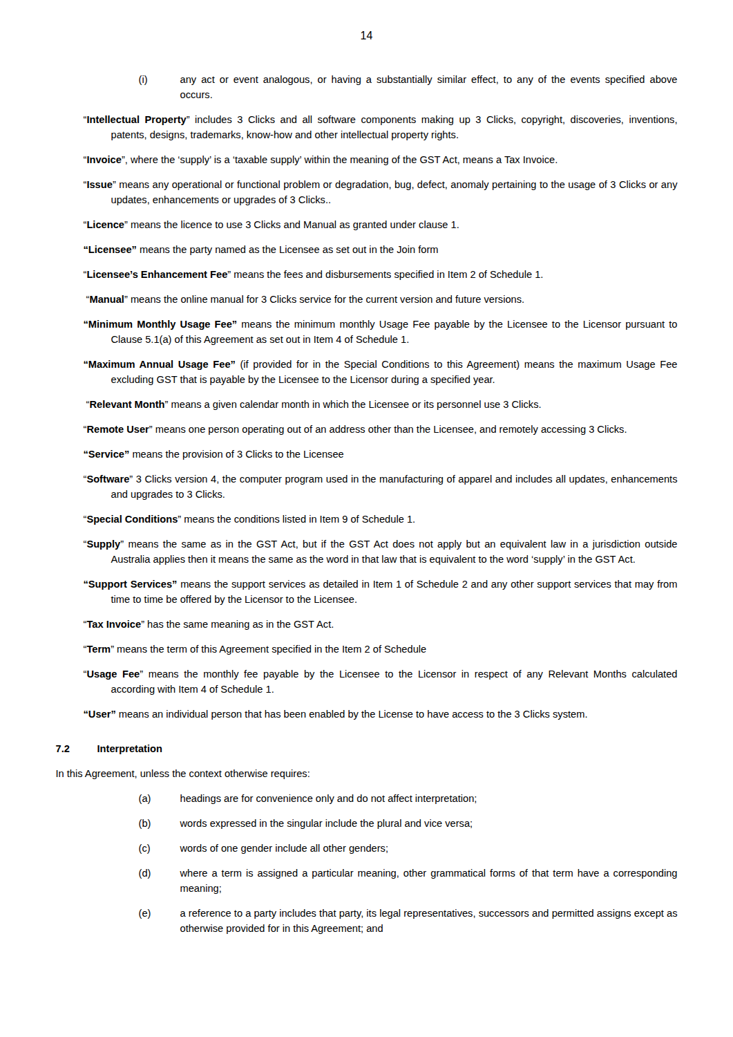14
(i)
any act or event analogous, or having a substantially similar effect, to any of the events specified above occurs.
“Intellectual Property” includes 3 Clicks and all software components making up 3 Clicks, copyright, discoveries, inventions, patents, designs, trademarks, know-how and other intellectual property rights.
“Invoice”, where the ‘supply’ is a ‘taxable supply’ within the meaning of the GST Act, means a Tax Invoice.
“Issue” means any operational or functional problem or degradation, bug, defect, anomaly pertaining to the usage of 3 Clicks or any updates, enhancements or upgrades of 3 Clicks..
“Licence” means the licence to use 3 Clicks and Manual as granted under clause 1.
“Licensee” means the party named as the Licensee as set out in the Join form
“Licensee’s Enhancement Fee” means the fees and disbursements specified in Item 2 of Schedule 1.
“Manual” means the online manual for 3 Clicks service for the current version and future versions.
“Minimum Monthly Usage Fee” means the minimum monthly Usage Fee payable by the Licensee to the Licensor pursuant to Clause 5.1(a) of this Agreement as set out in Item 4 of Schedule 1.
“Maximum Annual Usage Fee” (if provided for in the Special Conditions to this Agreement) means the maximum Usage Fee excluding GST that is payable by the Licensee to the Licensor during a specified year.
“Relevant Month” means a given calendar month in which the Licensee or its personnel use 3 Clicks.
“Remote User” means one person operating out of an address other than the Licensee, and remotely accessing 3 Clicks.
“Service” means the provision of 3 Clicks to the Licensee
“Software” 3 Clicks version 4, the computer program used in the manufacturing of apparel and includes all updates, enhancements and upgrades to 3 Clicks.
“Special Conditions” means the conditions listed in Item 9 of Schedule 1.
“Supply” means the same as in the GST Act, but if the GST Act does not apply but an equivalent law in a jurisdiction outside Australia applies then it means the same as the word in that law that is equivalent to the word ‘supply’ in the GST Act.
“Support Services” means the support services as detailed in Item 1 of Schedule 2 and any other support services that may from time to time be offered by the Licensor to the Licensee.
“Tax Invoice” has the same meaning as in the GST Act.
“Term” means the term of this Agreement specified in the Item 2 of Schedule
“Usage Fee” means the monthly fee payable by the Licensee to the Licensor in respect of any Relevant Months calculated according with Item 4 of Schedule 1.
“User” means an individual person that has been enabled by the License to have access to the 3 Clicks system.
7.2 Interpretation
In this Agreement, unless the context otherwise requires:
(a)
headings are for convenience only and do not affect interpretation;
(b)
words expressed in the singular include the plural and vice versa;
(c)
words of one gender include all other genders;
(d)
where a term is assigned a particular meaning, other grammatical forms of that term have a corresponding meaning;
(e)
a reference to a party includes that party, its legal representatives, successors and permitted assigns except as otherwise provided for in this Agreement; and